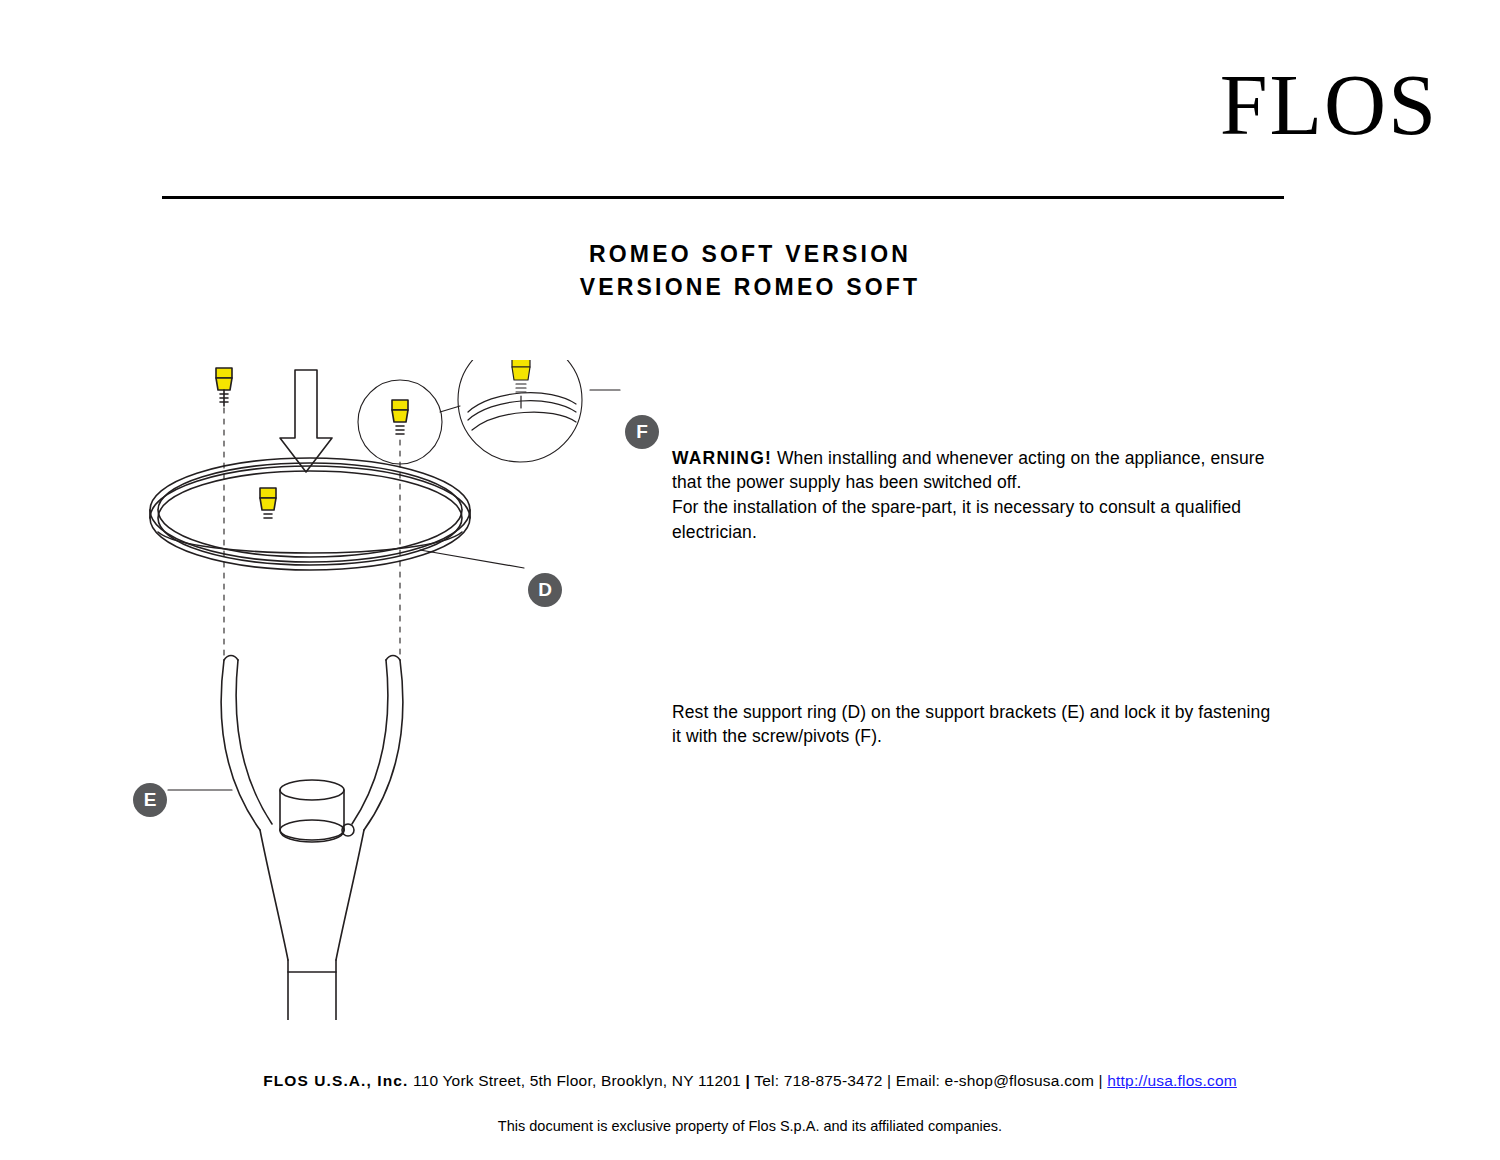FLOS
ROMEO SOFT VERSION VERSIONE ROMEO SOFT
F
D
E
WARNING! When installing and whenever acting on the appliance, ensure that the power supply has been switched off.
For the installation of the spare-part, it is necessary to consult a qualified electrician.
Rest the support ring (D) on the support brackets (E) and lock it by fastening it with the screw/pivots (F).
FLOS U.S.A., Inc. 110 York Street, 5th Floor, Brooklyn, NY 11201 | Tel: 718-875-3472 | Email: e-shop@flosusa.com | http://usa.flos.com
This document is exclusive property of Flos S.p.A. and its affiliated companies.